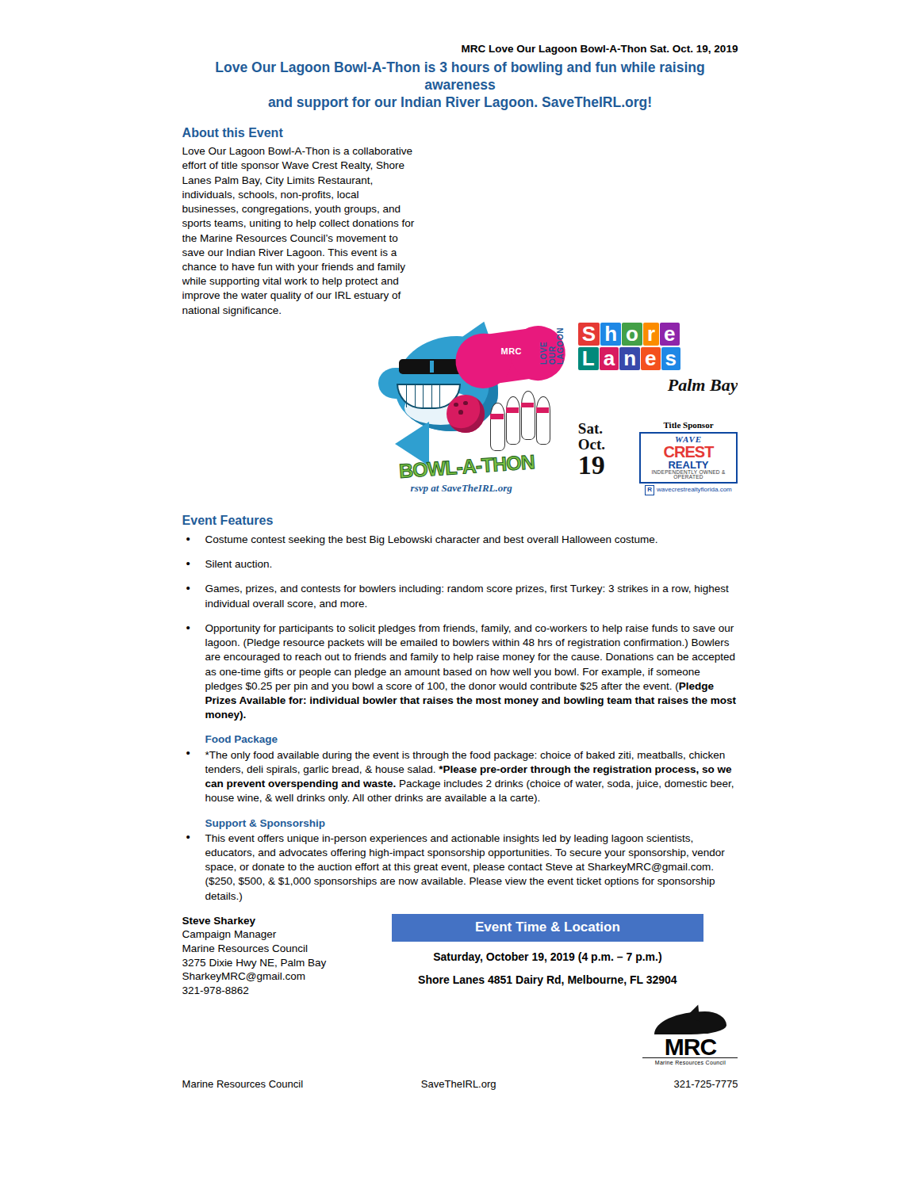MRC Love Our Lagoon Bowl-A-Thon Sat. Oct. 19, 2019
Love Our Lagoon Bowl-A-Thon is 3 hours of bowling and fun while raising awareness
and support for our Indian River Lagoon. SaveTheIRL.org!
About this Event
Love Our Lagoon Bowl-A-Thon is a collaborative effort of title sponsor Wave Crest Realty, Shore Lanes Palm Bay, City Limits Restaurant, individuals, schools, non-profits, local businesses, congregations, youth groups, and sports teams, uniting to help collect donations for the Marine Resources Council’s movement to save our Indian River Lagoon. This event is a chance to have fun with your friends and family while supporting vital work to help protect and improve the water quality of our IRL estuary of national significance.
MRC
LOVE
OUR
LAGOON
BOWL-A-THON
rsvp at SaveTheIRL.org
Shore
Lanes
Palm Bay
Sat.
Oct. 19
Title Sponsor
WAVE
CREST
REALTY
INDEPENDENTLY OWNED & OPERATED
Rwavecrestrealtyflorida.com
Event Features
Costume contest seeking the best Big Lebowski character and best overall Halloween costume.
Silent auction.
Games, prizes, and contests for bowlers including: random score prizes, first Turkey: 3 strikes in a row, highest individual overall score, and more.
Opportunity for participants to solicit pledges from friends, family, and co-workers to help raise funds to save our lagoon. (Pledge resource packets will be emailed to bowlers within 48 hrs of registration confirmation.) Bowlers are encouraged to reach out to friends and family to help raise money for the cause. Donations can be accepted as one-time gifts or people can pledge an amount based on how well you bowl. For example, if someone pledges $0.25 per pin and you bowl a score of 100, the donor would contribute $25 after the event. (Pledge Prizes Available for: individual bowler that raises the most money and bowling team that raises the most money).
Food Package *The only food available during the event is through the food package: choice of baked ziti, meatballs, chicken tenders, deli spirals, garlic bread, & house salad. *Please pre-order through the registration process, so we can prevent overspending and waste. Package includes 2 drinks (choice of water, soda, juice, domestic beer, house wine, & well drinks only. All other drinks are available a la carte).
Support & Sponsorship This event offers unique in-person experiences and actionable insights led by leading lagoon scientists, educators, and advocates offering high-impact sponsorship opportunities. To secure your sponsorship, vendor space, or donate to the auction effort at this great event, please contact Steve at SharkeyMRC@gmail.com. ($250, $500, & $1,000 sponsorships are now available. Please view the event ticket options for sponsorship details.)
Steve Sharkey
Campaign Manager
Marine Resources Council
3275 Dixie Hwy NE, Palm Bay
SharkeyMRC@gmail.com
321-978-8862
Event Time & Location
Saturday, October 19, 2019 (4 p.m. – 7 p.m.)
Shore Lanes 4851 Dairy Rd, Melbourne, FL 32904
MRC
Marine Resources Council
Marine Resources Council
SaveTheIRL.org
321-725-7775